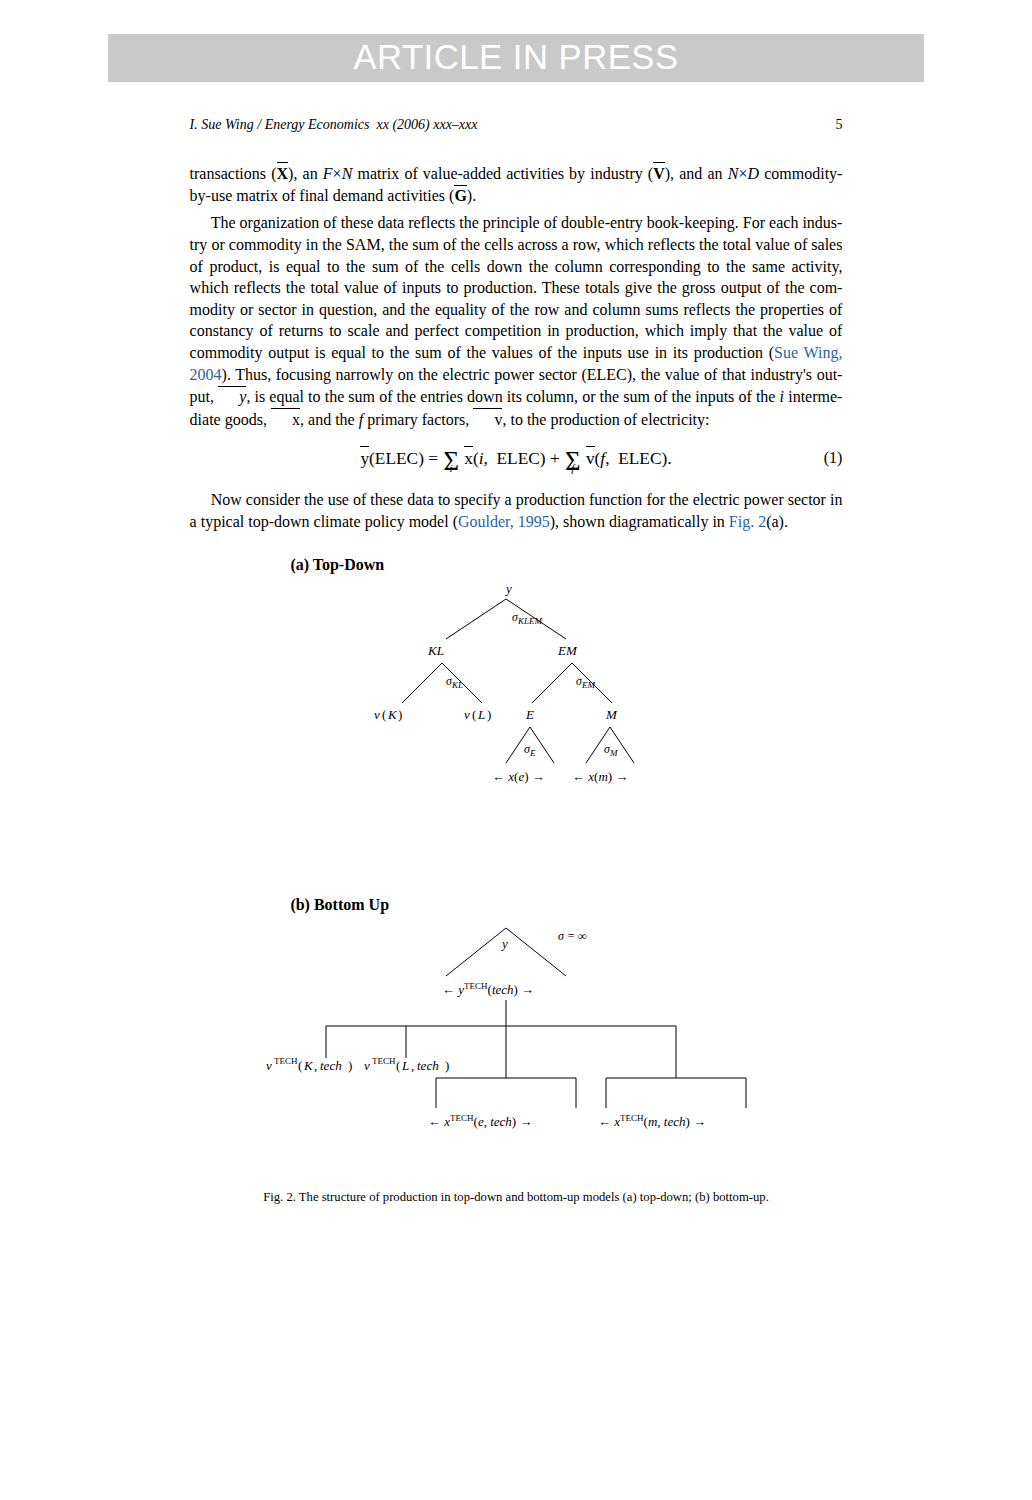ARTICLE IN PRESS
I. Sue Wing / Energy Economics xx (2006) xxx–xxx 5
transactions (X), an F×N matrix of value-added activities by industry (V), and an N×D commodity-by-use matrix of final demand activities (G).
The organization of these data reflects the principle of double-entry book-keeping. For each industry or commodity in the SAM, the sum of the cells across a row, which reflects the total value of sales of product, is equal to the sum of the cells down the column corresponding to the same activity, which reflects the total value of inputs to production. These totals give the gross output of the commodity or sector in question, and the equality of the row and column sums reflects the properties of constancy of returns to scale and perfect competition in production, which imply that the value of commodity output is equal to the sum of the values of the inputs use in its production (Sue Wing, 2004). Thus, focusing narrowly on the electric power sector (ELEC), the value of that industry's output, y, is equal to the sum of the entries down its column, or the sum of the inputs of the i intermediate goods, x, and the f primary factors, v, to the production of electricity:
y(ELEC) = Σi x(i, ELEC) + Σf v(f, ELEC). (1)
Now consider the use of these data to specify a production function for the electric power sector in a typical top-down climate policy model (Goulder, 1995), shown diagramatically in Fig. 2(a).
(a) Top-Down
y σKLEM KL EM σKL σEM v(K) v(L) E M σE σM ← x(e) → ← x(m) →
(b) Bottom Up
y σ = ∞ ← yTECH(tech) → vTECH(K, tech) vTECH(L, tech) ← xTECH(e, tech) → ← xTECH(m, tech) →
Fig. 2. The structure of production in top-down and bottom-up models (a) top-down; (b) bottom-up.